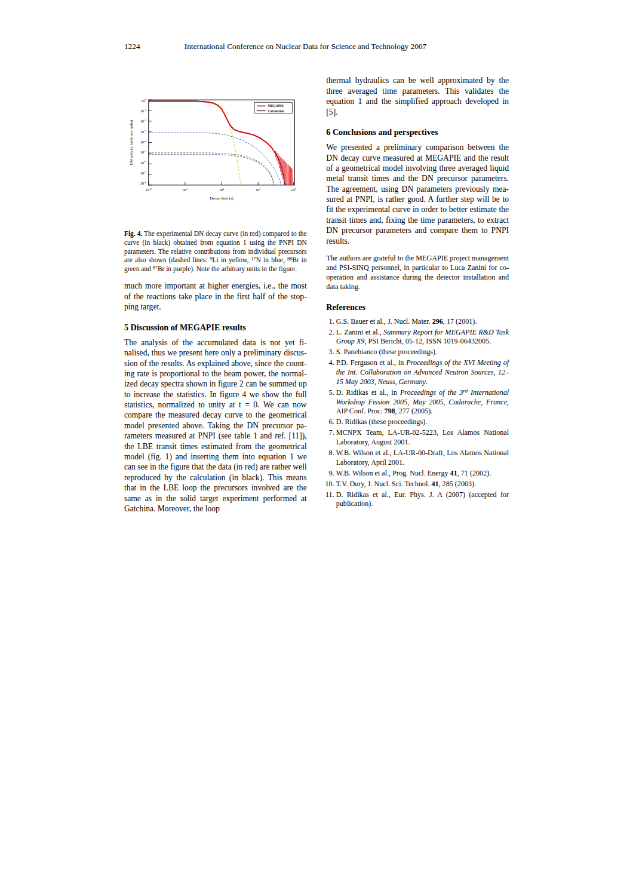1224
International Conference on Nuclear Data for Science and Technology 2007
100 10-1 10-2 10-3 10-4 10-5 10-6 10-7 10-8 10-2 10-1 100 101 102 Decay time (s) DN activity (arbitrary units) MEGAPIE Calculation
Fig. 4. The experimental DN decay curve (in red) compared to the curve (in black) obtained from equation 1 using the PNPI DN parameters. The relative contributions from individual precursors are also shown (dashed lines: 9Li in yellow, 17N in blue, 88Br in green and 87Br in purple). Note the arbitrary units in the figure.
much more important at higher energies, i.e., the most of the reactions take place in the first half of the stopping target.
5 Discussion of MEGAPIE results
The analysis of the accumulated data is not yet finalised, thus we present here only a preliminary discussion of the results. As explained above, since the counting rate is proportional to the beam power, the normalized decay spectra shown in figure 2 can be summed up to increase the statistics. In figure 4 we show the full statistics, normalized to unity at t = 0. We can now compare the measured decay curve to the geometrical model presented above. Taking the DN precursor parameters measured at PNPI (see table 1 and ref. [11]), the LBE transit times estimated from the geometrical model (fig. 1) and inserting them into equation 1 we can see in the figure that the data (in red) are rather well reproduced by the calculation (in black). This means that in the LBE loop the precursors involved are the same as in the solid target experiment performed at Gatchina. Moreover, the loop
thermal hydraulics can be well approximated by the three averaged time parameters. This validates the equation 1 and the simplified approach developed in [5].
6 Conclusions and perspectives
We presented a preliminary comparison between the DN decay curve measured at MEGAPIE and the result of a geometrical model involving three averaged liquid metal transit times and the DN precursor parameters. The agreement, using DN parameters previously measured at PNPI, is rather good. A further step will be to fit the experimental curve in order to better estimate the transit times and, fixing the time parameters, to extract DN precursor parameters and compare them to PNPI results.
The authors are grateful to the MEGAPIE project management and PSI-SINQ personnel, in particular to Luca Zanini for cooperation and assistance during the detector installation and data taking.
References
G.S. Bauer et al., J. Nucl. Mater. 296, 17 (2001).
L. Zanini et al., Summary Report for MEGAPIE R&D Task Group X9, PSI Bericht, 05-12, ISSN 1019-06432005.
S. Panebianco (these proceedings).
P.D. Ferguson et al., in Proceedings of the XVI Meeting of the Int. Collaboration on Advanced Neutron Sources, 12–15 May 2003, Neuss, Germany.
D. Ridikas et al., in Proceedings of the 3rd International Workshop Fission 2005, May 2005, Cadarache, France, AIP Conf. Proc. 798, 277 (2005).
D. Ridikas (these proceedings).
MCNPX Team, LA-UR-02-5223, Los Alamos National Laboratory, August 2001.
W.B. Wilson et al., LA-UR-00-Draft, Los Alamos National Laboratory, April 2001.
W.B. Wilson et al., Prog. Nucl. Energy 41, 71 (2002).
T.V. Dury, J. Nucl. Sci. Technol. 41, 285 (2003).
D. Ridikas et al., Eur. Phys. J. A (2007) (accepted for publication).